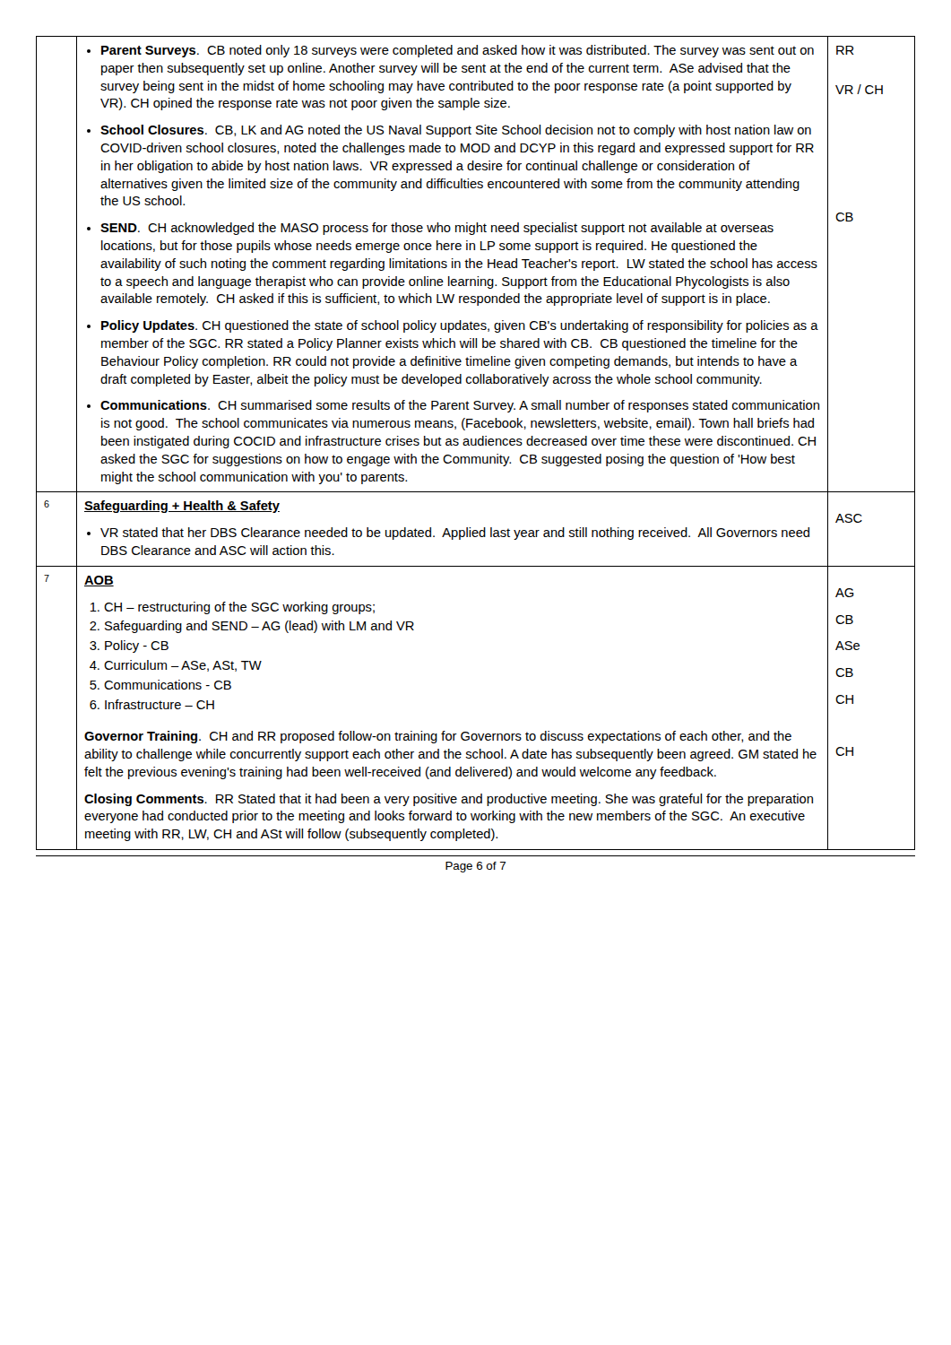| | Parent Surveys . CB noted only 18 surveys were completed and asked how it was distributed. The survey was sent out on paper then subsequently set up online. Another survey will be sent at the end of the current term. ASe advised that the survey being sent in the midst of home schooling may have contributed to the poor response rate (a point supported by VR). CH opined the response rate was not poor given the sample size. School Closures . CB, LK and AG noted the US Naval Support Site School decision not to comply with host nation law on COVID-driven school closures, noted the challenges made to MOD and DCYP in this regard and expressed support for RR in her obligation to abide by host nation laws. VR expressed a desire for continual challenge or consideration of alternatives given the limited size of the community and difficulties encountered with some from the community attending the US school. SEND . CH acknowledged the MASO process for those who might need specialist support not available at overseas locations, but for those pupils whose needs emerge once here in LP some support is required. He questioned the availability of such noting the comment regarding limitations in the Head Teacher's report. LW stated the school has access to a speech and language therapist who can provide online learning. Support from the Educational Phycologists is also available remotely. CH asked if this is sufficient, to which LW responded the appropriate level of support is in place. Policy Updates . CH questioned the state of school policy updates, given CB's undertaking of responsibility for policies as a member of the SGC. RR stated a Policy Planner exists which will be shared with CB. CB questioned the timeline for the Behaviour Policy completion. RR could not provide a definitive timeline given competing demands, but intends to have a draft completed by Easter, albeit the policy must be developed collaboratively across the whole school community. Communications . CH summarised some results of the Parent Survey. A small number of responses stated communication is not good. The school communicates via numerous means, (Facebook, newsletters, website, email). Town hall briefs had been instigated during COCID and infrastructure crises but as audiences decreased over time these were discontinued. CH asked the SGC for suggestions on how to engage with the Community. CB suggested posing the question of 'How best might the school communication with you' to parents. | RR VR / CH CB |
| 6 | Safeguarding + Health & Safety VR stated that her DBS Clearance needed to be updated. Applied last year and still nothing received. All Governors need DBS Clearance and ASC will action this. | ASC |
| 7 | AOB CH – restructuring of the SGC working groups; Safeguarding and SEND – AG (lead) with LM and VR Policy - CB Curriculum – ASe, ASt, TW Communications - CB Infrastructure – CH Governor Training . CH and RR proposed follow-on training for Governors to discuss expectations of each other, and the ability to challenge while concurrently support each other and the school. A date has subsequently been agreed. GM stated he felt the previous evening's training had been well-received (and delivered) and would welcome any feedback. Closing Comments . RR Stated that it had been a very positive and productive meeting. She was grateful for the preparation everyone had conducted prior to the meeting and looks forward to working with the new members of the SGC. An executive meeting with RR, LW, CH and ASt will follow (subsequently completed). | AG CB ASe CB CH CH |
Page 6 of 7